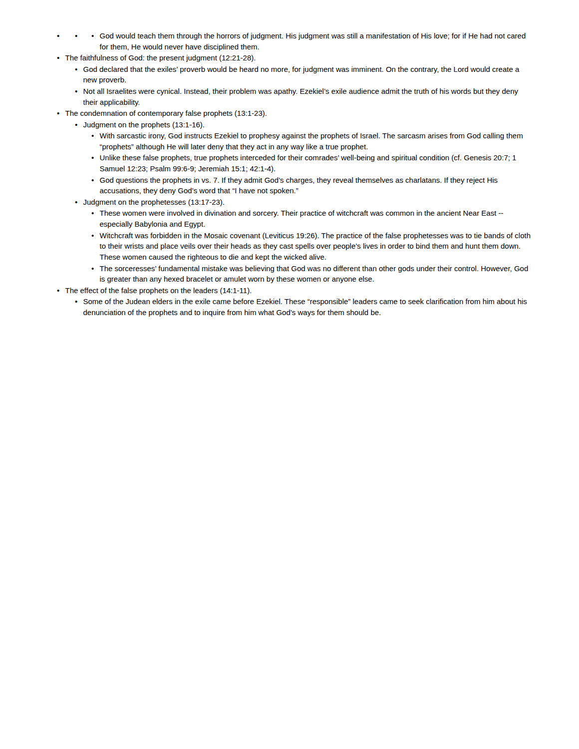God would teach them through the horrors of judgment. His judgment was still a manifestation of His love; for if He had not cared for them, He would never have disciplined them.
The faithfulness of God: the present judgment (12:21-28).
God declared that the exiles’ proverb would be heard no more, for judgment was imminent. On the contrary, the Lord would create a new proverb.
Not all Israelites were cynical. Instead, their problem was apathy. Ezekiel’s exile audience admit the truth of his words but they deny their applicability.
The condemnation of contemporary false prophets (13:1-23).
Judgment on the prophets (13:1-16).
With sarcastic irony, God instructs Ezekiel to prophesy against the prophets of Israel. The sarcasm arises from God calling them “prophets” although He will later deny that they act in any way like a true prophet.
Unlike these false prophets, true prophets interceded for their comrades’ well-being and spiritual condition (cf. Genesis 20:7; 1 Samuel 12:23; Psalm 99:6-9; Jeremiah 15:1; 42:1-4).
God questions the prophets in vs. 7. If they admit God’s charges, they reveal themselves as charlatans. If they reject His accusations, they deny God’s word that “I have not spoken.”
Judgment on the prophetesses (13:17-23).
These women were involved in divination and sorcery. Their practice of witchcraft was common in the ancient Near East -- especially Babylonia and Egypt.
Witchcraft was forbidden in the Mosaic covenant (Leviticus 19:26). The practice of the false prophetesses was to tie bands of cloth to their wrists and place veils over their heads as they cast spells over people’s lives in order to bind them and hunt them down. These women caused the righteous to die and kept the wicked alive.
The sorceresses’ fundamental mistake was believing that God was no different than other gods under their control. However, God is greater than any hexed bracelet or amulet worn by these women or anyone else.
The effect of the false prophets on the leaders (14:1-11).
Some of the Judean elders in the exile came before Ezekiel. These “responsible” leaders came to seek clarification from him about his denunciation of the prophets and to inquire from him what God’s ways for them should be.